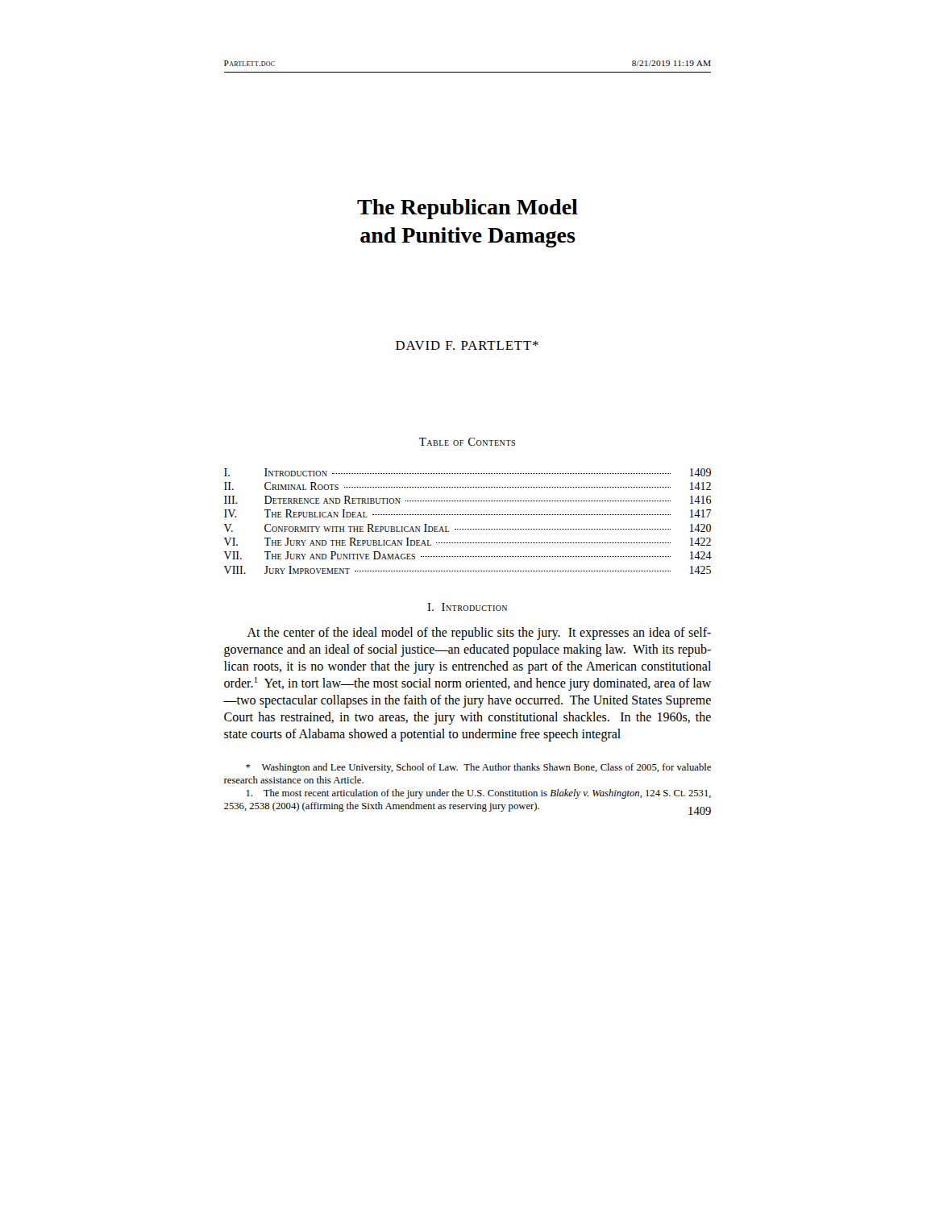Partlett.doc 8/21/2019 11:19 AM
The Republican Model
and Punitive Damages
DAVID F. PARTLETT*
Table of Contents
| I. | Introduction | 1409 |
| II. | Criminal Roots | 1412 |
| III. | Deterrence and Retribution | 1416 |
| IV. | The Republican Ideal | 1417 |
| V. | Conformity with the Republican Ideal | 1420 |
| VI. | The Jury and the Republican Ideal | 1422 |
| VII. | The Jury and Punitive Damages | 1424 |
| VIII. | Jury Improvement | 1425 |
I. Introduction
At the center of the ideal model of the republic sits the jury. It expresses an idea of self-governance and an ideal of social justice—an educated populace making law. With its republican roots, it is no wonder that the jury is entrenched as part of the American constitutional order.1 Yet, in tort law—the most social norm oriented, and hence jury dominated, area of law—two spectacular collapses in the faith of the jury have occurred. The United States Supreme Court has restrained, in two areas, the jury with constitutional shackles. In the 1960s, the state courts of Alabama showed a potential to undermine free speech integral
* Washington and Lee University, School of Law. The Author thanks Shawn Bone, Class of 2005, for valuable research assistance on this Article.
1. The most recent articulation of the jury under the U.S. Constitution is Blakely v. Washington, 124 S. Ct. 2531, 2536, 2538 (2004) (affirming the Sixth Amendment as reserving jury power).
1409